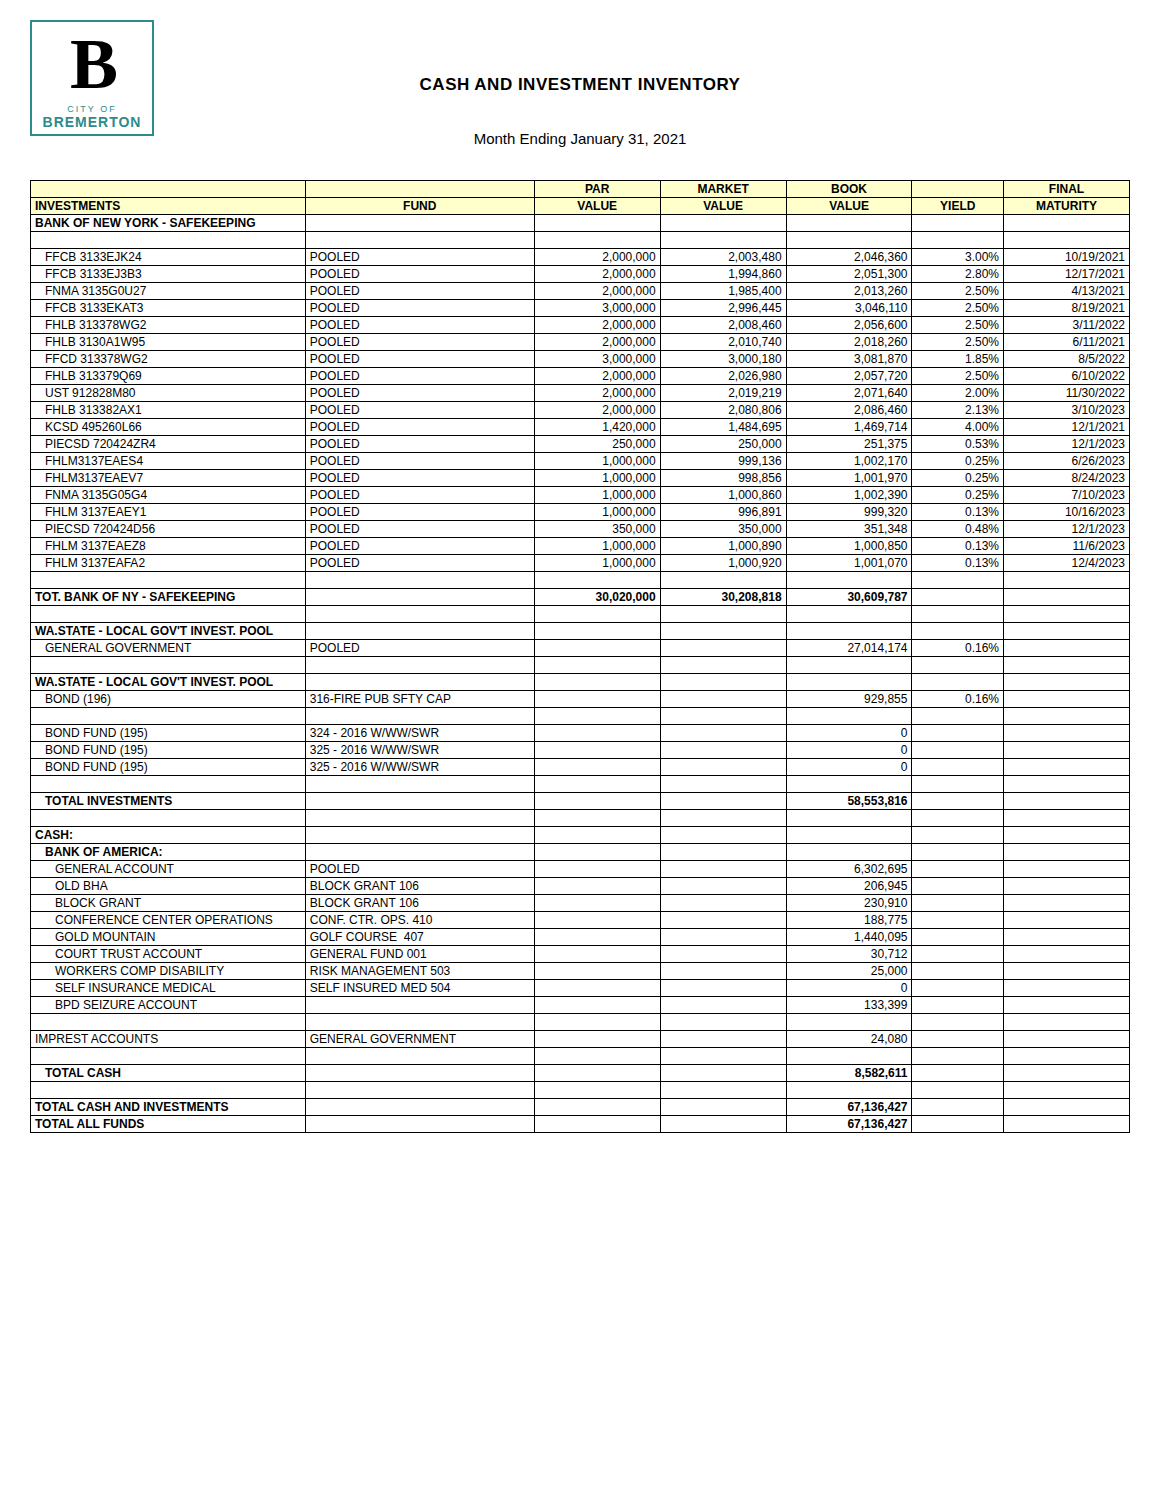B
CITY OF
BREMERTON
CASH AND INVESTMENT INVENTORY
Month Ending January 31, 2021
| | | PAR | MARKET | BOOK | | FINAL |
| --- | --- | --- | --- | --- | --- | --- |
| INVESTMENTS | FUND | VALUE | VALUE | VALUE | YIELD | MATURITY |
| BANK OF NEW YORK - SAFEKEEPING | | | | | | |
| FFCB 3133EJK24 | POOLED | 2,000,000 | 2,003,480 | 2,046,360 | 3.00% | 10/19/2021 |
| FFCB 3133EJ3B3 | POOLED | 2,000,000 | 1,994,860 | 2,051,300 | 2.80% | 12/17/2021 |
| FNMA 3135G0U27 | POOLED | 2,000,000 | 1,985,400 | 2,013,260 | 2.50% | 4/13/2021 |
| FFCB 3133EKAT3 | POOLED | 3,000,000 | 2,996,445 | 3,046,110 | 2.50% | 8/19/2021 |
| FHLB 313378WG2 | POOLED | 2,000,000 | 2,008,460 | 2,056,600 | 2.50% | 3/11/2022 |
| FHLB 3130A1W95 | POOLED | 2,000,000 | 2,010,740 | 2,018,260 | 2.50% | 6/11/2021 |
| FFCD 313378WG2 | POOLED | 3,000,000 | 3,000,180 | 3,081,870 | 1.85% | 8/5/2022 |
| FHLB 313379Q69 | POOLED | 2,000,000 | 2,026,980 | 2,057,720 | 2.50% | 6/10/2022 |
| UST 912828M80 | POOLED | 2,000,000 | 2,019,219 | 2,071,640 | 2.00% | 11/30/2022 |
| FHLB 313382AX1 | POOLED | 2,000,000 | 2,080,806 | 2,086,460 | 2.13% | 3/10/2023 |
| KCSD 495260L66 | POOLED | 1,420,000 | 1,484,695 | 1,469,714 | 4.00% | 12/1/2021 |
| PIECSD 720424ZR4 | POOLED | 250,000 | 250,000 | 251,375 | 0.53% | 12/1/2023 |
| FHLM3137EAES4 | POOLED | 1,000,000 | 999,136 | 1,002,170 | 0.25% | 6/26/2023 |
| FHLM3137EAEV7 | POOLED | 1,000,000 | 998,856 | 1,001,970 | 0.25% | 8/24/2023 |
| FNMA 3135G05G4 | POOLED | 1,000,000 | 1,000,860 | 1,002,390 | 0.25% | 7/10/2023 |
| FHLM 3137EAEY1 | POOLED | 1,000,000 | 996,891 | 999,320 | 0.13% | 10/16/2023 |
| PIECSD 720424D56 | POOLED | 350,000 | 350,000 | 351,348 | 0.48% | 12/1/2023 |
| FHLM 3137EAEZ8 | POOLED | 1,000,000 | 1,000,890 | 1,000,850 | 0.13% | 11/6/2023 |
| FHLM 3137EAFA2 | POOLED | 1,000,000 | 1,000,920 | 1,001,070 | 0.13% | 12/4/2023 |
| TOT. BANK OF NY - SAFEKEEPING | | 30,020,000 | 30,208,818 | 30,609,787 | | |
| WA.STATE - LOCAL GOV'T INVEST. POOL | | | | | | |
| GENERAL GOVERNMENT | POOLED | | | 27,014,174 | 0.16% | |
| WA.STATE - LOCAL GOV'T INVEST. POOL | | | | | | |
| BOND (196) | 316-FIRE PUB SFTY CAP | | | 929,855 | 0.16% | |
| BOND FUND (195) | 324 - 2016 W/WW/SWR | | | 0 | | |
| BOND FUND (195) | 325 - 2016 W/WW/SWR | | | 0 | | |
| BOND FUND (195) | 325 - 2016 W/WW/SWR | | | 0 | | |
| TOTAL INVESTMENTS | | | | 58,553,816 | | |
| CASH: | | | | | | |
| BANK OF AMERICA: | | | | | | |
| GENERAL ACCOUNT | POOLED | | | 6,302,695 | | |
| OLD BHA | BLOCK GRANT 106 | | | 206,945 | | |
| BLOCK GRANT | BLOCK GRANT 106 | | | 230,910 | | |
| CONFERENCE CENTER OPERATIONS | CONF. CTR. OPS. 410 | | | 188,775 | | |
| GOLD MOUNTAIN | GOLF COURSE 407 | | | 1,440,095 | | |
| COURT TRUST ACCOUNT | GENERAL FUND 001 | | | 30,712 | | |
| WORKERS COMP DISABILITY | RISK MANAGEMENT 503 | | | 25,000 | | |
| SELF INSURANCE MEDICAL | SELF INSURED MED 504 | | | 0 | | |
| BPD SEIZURE ACCOUNT | | | | 133,399 | | |
| IMPREST ACCOUNTS | GENERAL GOVERNMENT | | | 24,080 | | |
| TOTAL CASH | | | | 8,582,611 | | |
| TOTAL CASH AND INVESTMENTS | | | | 67,136,427 | | |
| TOTAL ALL FUNDS | | | | 67,136,427 | | |